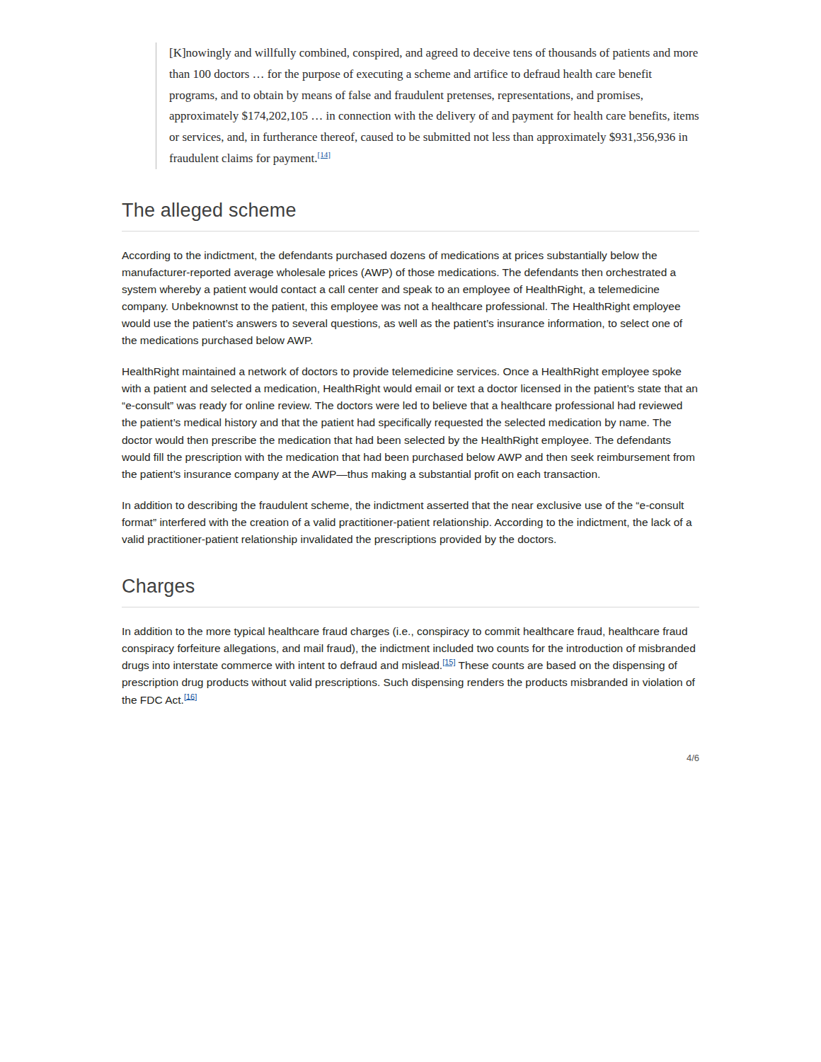[K]nowingly and willfully combined, conspired, and agreed to deceive tens of thousands of patients and more than 100 doctors … for the purpose of executing a scheme and artifice to defraud health care benefit programs, and to obtain by means of false and fraudulent pretenses, representations, and promises, approximately $174,202,105 … in connection with the delivery of and payment for health care benefits, items or services, and, in furtherance thereof, caused to be submitted not less than approximately $931,356,936 in fraudulent claims for payment.[14]
The alleged scheme
According to the indictment, the defendants purchased dozens of medications at prices substantially below the manufacturer-reported average wholesale prices (AWP) of those medications. The defendants then orchestrated a system whereby a patient would contact a call center and speak to an employee of HealthRight, a telemedicine company. Unbeknownst to the patient, this employee was not a healthcare professional. The HealthRight employee would use the patient’s answers to several questions, as well as the patient’s insurance information, to select one of the medications purchased below AWP.
HealthRight maintained a network of doctors to provide telemedicine services. Once a HealthRight employee spoke with a patient and selected a medication, HealthRight would email or text a doctor licensed in the patient’s state that an “e-consult” was ready for online review. The doctors were led to believe that a healthcare professional had reviewed the patient’s medical history and that the patient had specifically requested the selected medication by name. The doctor would then prescribe the medication that had been selected by the HealthRight employee. The defendants would fill the prescription with the medication that had been purchased below AWP and then seek reimbursement from the patient’s insurance company at the AWP—thus making a substantial profit on each transaction.
In addition to describing the fraudulent scheme, the indictment asserted that the near exclusive use of the “e-consult format” interfered with the creation of a valid practitioner-patient relationship. According to the indictment, the lack of a valid practitioner-patient relationship invalidated the prescriptions provided by the doctors.
Charges
In addition to the more typical healthcare fraud charges (i.e., conspiracy to commit healthcare fraud, healthcare fraud conspiracy forfeiture allegations, and mail fraud), the indictment included two counts for the introduction of misbranded drugs into interstate commerce with intent to defraud and mislead.[15] These counts are based on the dispensing of prescription drug products without valid prescriptions. Such dispensing renders the products misbranded in violation of the FDC Act.[16]
4/6